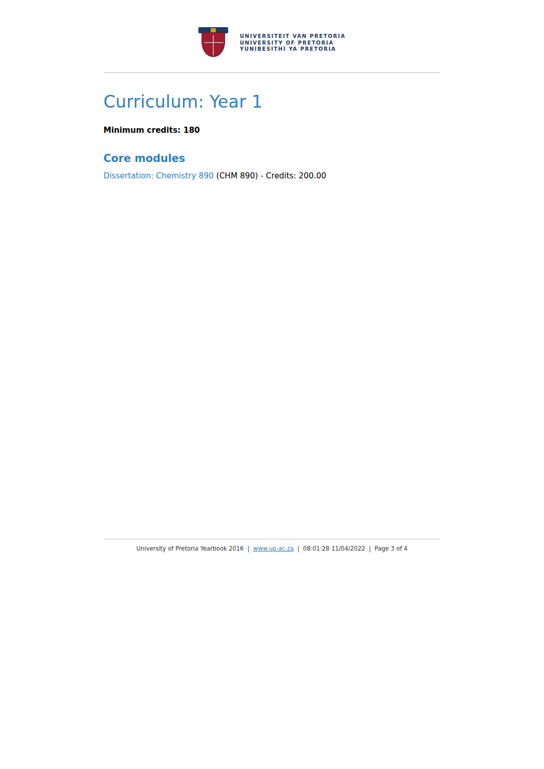Universiteit van Pretoria University of Pretoria Yunibesithi ya Pretoria
Curriculum: Year 1
Minimum credits: 180
Core modules
Dissertation: Chemistry 890 (CHM 890) - Credits: 200.00
University of Pretoria Yearbook 2016 | www.up.ac.za | 08:01:28 11/04/2022 | Page 3 of 4